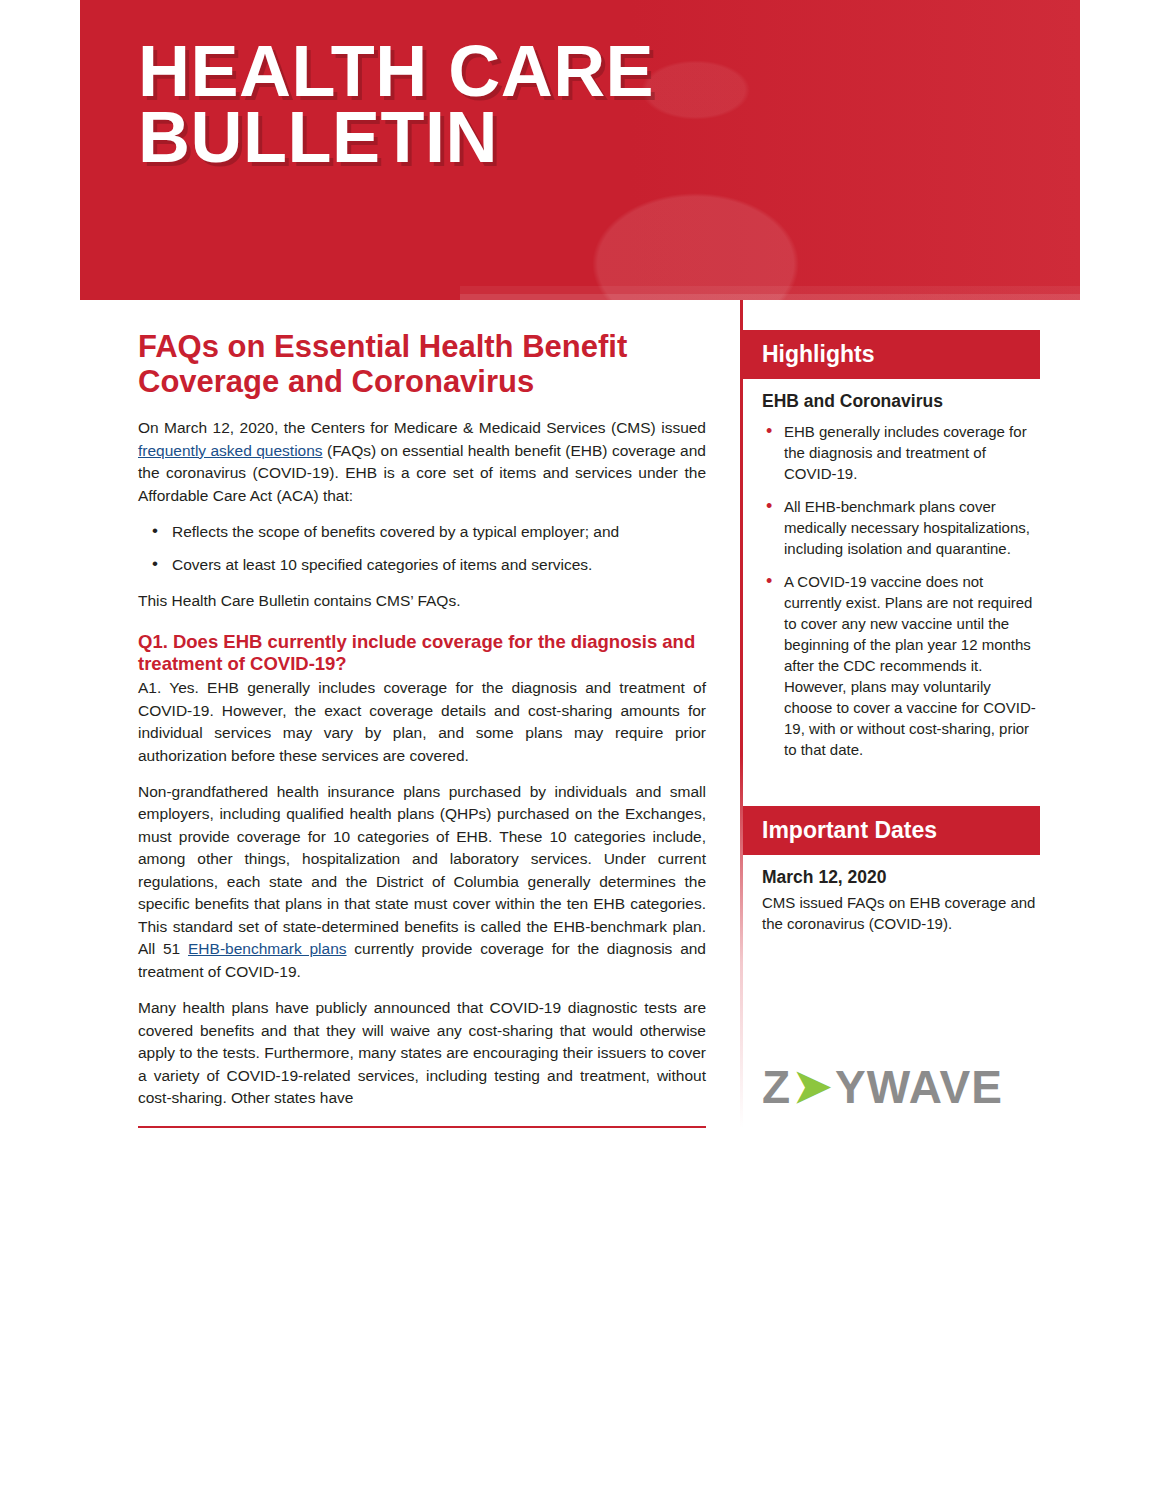Health Care Bulletin
FAQs on Essential Health Benefit Coverage and Coronavirus
On March 12, 2020, the Centers for Medicare & Medicaid Services (CMS) issued frequently asked questions (FAQs) on essential health benefit (EHB) coverage and the coronavirus (COVID-19). EHB is a core set of items and services under the Affordable Care Act (ACA) that:
Reflects the scope of benefits covered by a typical employer; and
Covers at least 10 specified categories of items and services.
This Health Care Bulletin contains CMS’ FAQs.
Q1. Does EHB currently include coverage for the diagnosis and treatment of COVID-19?
A1. Yes. EHB generally includes coverage for the diagnosis and treatment of COVID-19. However, the exact coverage details and cost-sharing amounts for individual services may vary by plan, and some plans may require prior authorization before these services are covered.
Non-grandfathered health insurance plans purchased by individuals and small employers, including qualified health plans (QHPs) purchased on the Exchanges, must provide coverage for 10 categories of EHB. These 10 categories include, among other things, hospitalization and laboratory services. Under current regulations, each state and the District of Columbia generally determines the specific benefits that plans in that state must cover within the ten EHB categories. This standard set of state-determined benefits is called the EHB-benchmark plan. All 51 EHB-benchmark plans currently provide coverage for the diagnosis and treatment of COVID-19.
Many health plans have publicly announced that COVID-19 diagnostic tests are covered benefits and that they will waive any cost-sharing that would otherwise apply to the tests. Furthermore, many states are encouraging their issuers to cover a variety of COVID-19-related services, including testing and treatment, without cost-sharing. Other states have
Highlights
EHB and Coronavirus
EHB generally includes coverage for the diagnosis and treatment of COVID-19.
All EHB-benchmark plans cover medically necessary hospitalizations, including isolation and quarantine.
A COVID-19 vaccine does not currently exist. Plans are not required to cover any new vaccine until the beginning of the plan year 12 months after the CDC recommends it. However, plans may voluntarily choose to cover a vaccine for COVID-19, with or without cost-sharing, prior to that date.
Important Dates
March 12, 2020
CMS issued FAQs on EHB coverage and the coronavirus (COVID-19).
Z➤YWAVE